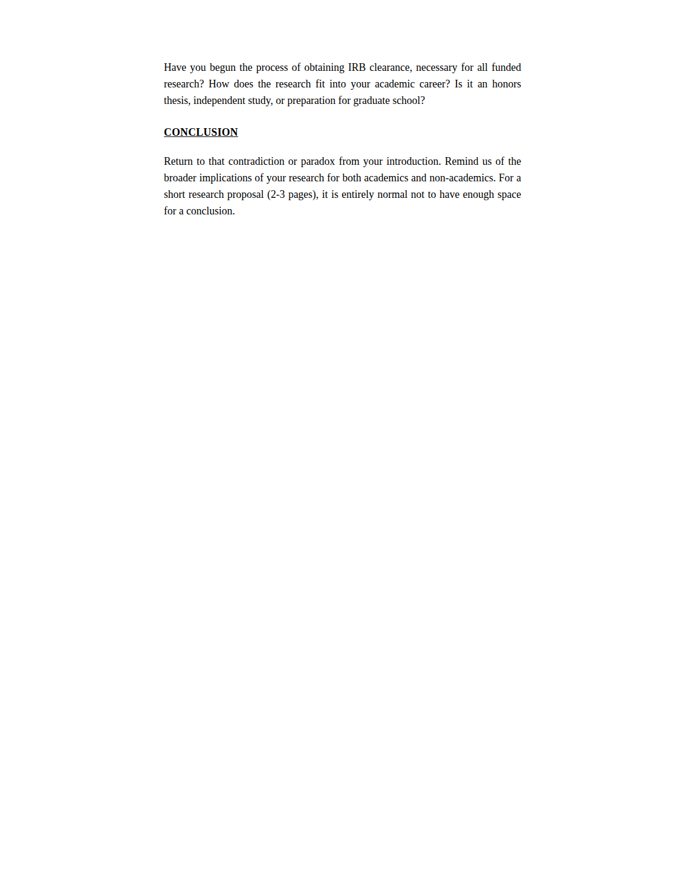Have you begun the process of obtaining IRB clearance, necessary for all funded research? How does the research fit into your academic career? Is it an honors thesis, independent study, or preparation for graduate school?
CONCLUSION
Return to that contradiction or paradox from your introduction. Remind us of the broader implications of your research for both academics and non-academics. For a short research proposal (2-3 pages), it is entirely normal not to have enough space for a conclusion.